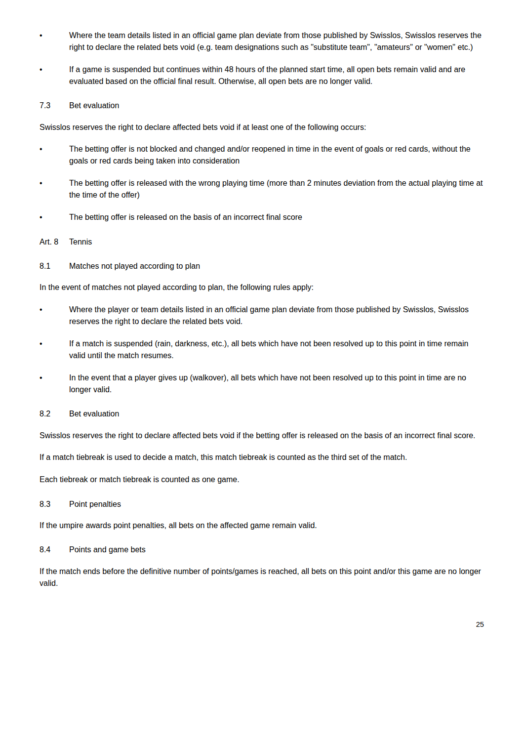Where the team details listed in an official game plan deviate from those published by Swisslos, Swisslos reserves the right to declare the related bets void (e.g. team designations such as "substitute team", "amateurs" or "women" etc.)
If a game is suspended but continues within 48 hours of the planned start time, all open bets remain valid and are evaluated based on the official final result. Otherwise, all open bets are no longer valid.
7.3 Bet evaluation
Swisslos reserves the right to declare affected bets void if at least one of the following occurs:
The betting offer is not blocked and changed and/or reopened in time in the event of goals or red cards, without the goals or red cards being taken into consideration
The betting offer is released with the wrong playing time (more than 2 minutes deviation from the actual playing time at the time of the offer)
The betting offer is released on the basis of an incorrect final score
Art. 8 Tennis
8.1 Matches not played according to plan
In the event of matches not played according to plan, the following rules apply:
Where the player or team details listed in an official game plan deviate from those published by Swisslos, Swisslos reserves the right to declare the related bets void.
If a match is suspended (rain, darkness, etc.), all bets which have not been resolved up to this point in time remain valid until the match resumes.
In the event that a player gives up (walkover), all bets which have not been resolved up to this point in time are no longer valid.
8.2 Bet evaluation
Swisslos reserves the right to declare affected bets void if the betting offer is released on the basis of an incorrect final score.
If a match tiebreak is used to decide a match, this match tiebreak is counted as the third set of the match.
Each tiebreak or match tiebreak is counted as one game.
8.3 Point penalties
If the umpire awards point penalties, all bets on the affected game remain valid.
8.4 Points and game bets
If the match ends before the definitive number of points/games is reached, all bets on this point and/or this game are no longer valid.
25